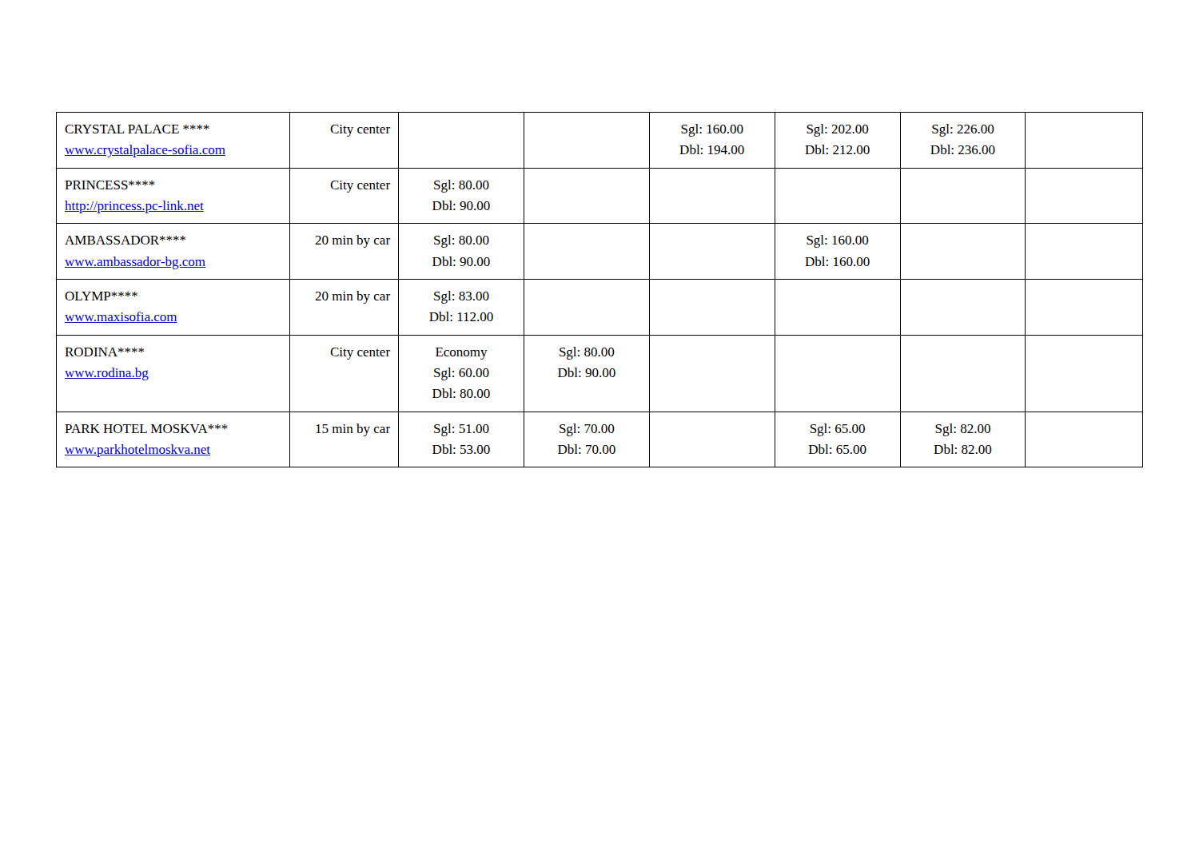| CRYSTAL PALACE **** www.crystalpalace-sofia.com | City center | | | Sgl: 160.00 Dbl: 194.00 | Sgl: 202.00 Dbl: 212.00 | Sgl: 226.00 Dbl: 236.00 | |
| PRINCESS**** http://princess.pc-link.net | City center | Sgl: 80.00 Dbl: 90.00 | | | | | |
| AMBASSADOR**** www.ambassador-bg.com | 20 min by car | Sgl: 80.00 Dbl: 90.00 | | | Sgl: 160.00 Dbl: 160.00 | | |
| OLYMP**** www.maxisofia.com | 20 min by car | Sgl: 83.00 Dbl: 112.00 | | | | | |
| RODINA**** www.rodina.bg | City center | Economy Sgl: 60.00 Dbl: 80.00 | Sgl: 80.00 Dbl: 90.00 | | | | |
| PARK HOTEL MOSKVA*** www.parkhotelmoskva.net | 15 min by car | Sgl: 51.00 Dbl: 53.00 | Sgl: 70.00 Dbl: 70.00 | | Sgl: 65.00 Dbl: 65.00 | Sgl: 82.00 Dbl: 82.00 | |